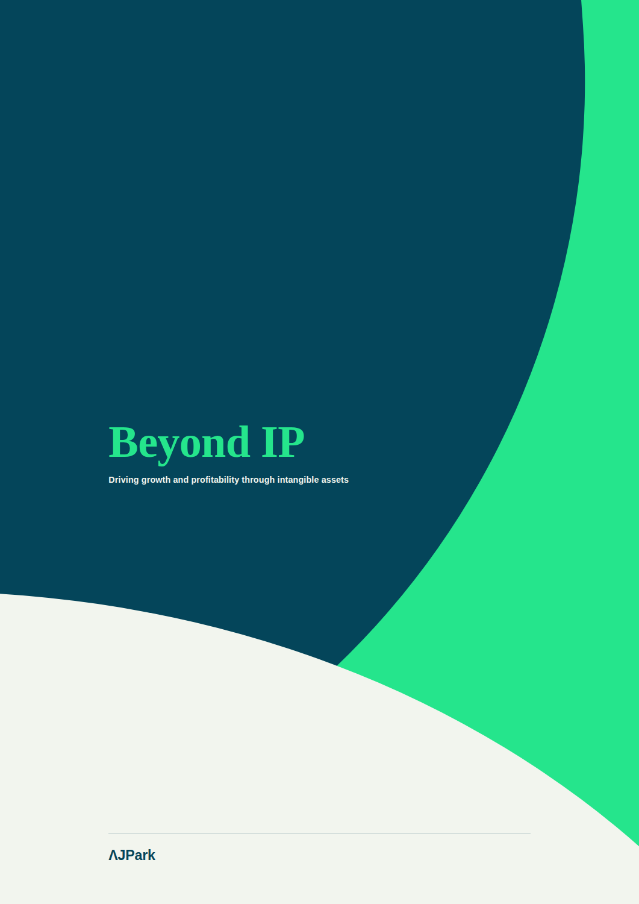Beyond IP
Driving growth and profitability through intangible assets
ΛJPark